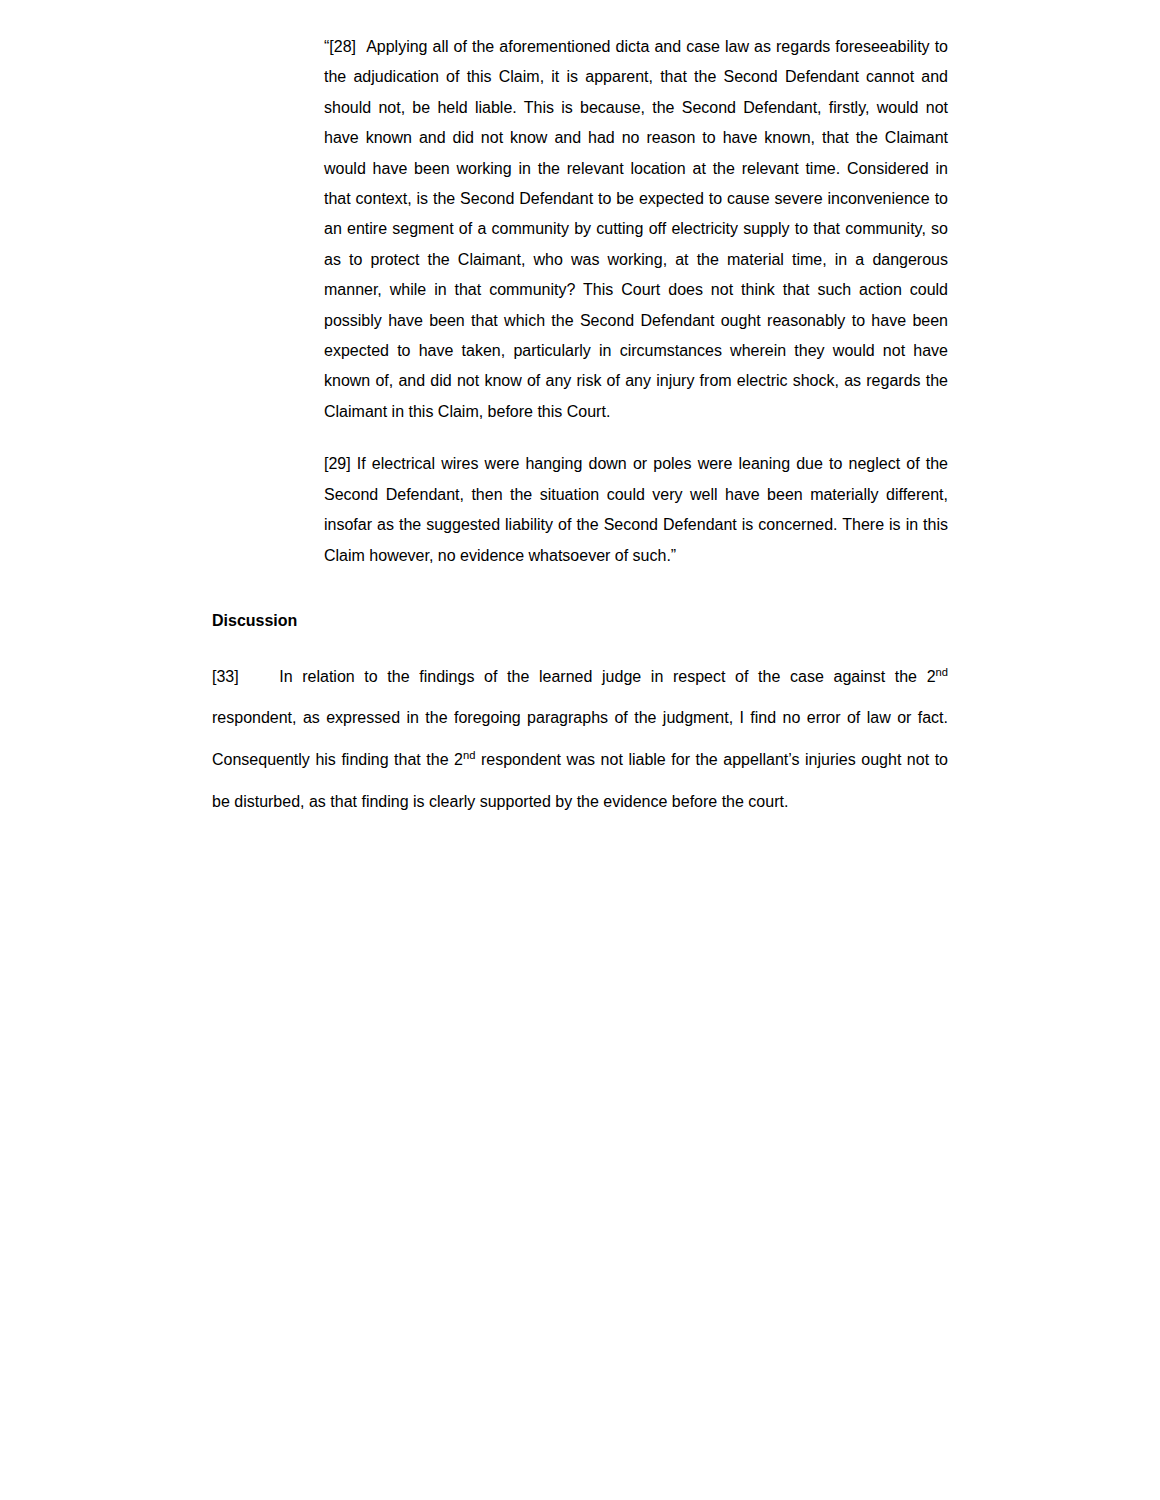“[28] Applying all of the aforementioned dicta and case law as regards foreseeability to the adjudication of this Claim, it is apparent, that the Second Defendant cannot and should not, be held liable. This is because, the Second Defendant, firstly, would not have known and did not know and had no reason to have known, that the Claimant would have been working in the relevant location at the relevant time. Considered in that context, is the Second Defendant to be expected to cause severe inconvenience to an entire segment of a community by cutting off electricity supply to that community, so as to protect the Claimant, who was working, at the material time, in a dangerous manner, while in that community? This Court does not think that such action could possibly have been that which the Second Defendant ought reasonably to have been expected to have taken, particularly in circumstances wherein they would not have known of, and did not know of any risk of any injury from electric shock, as regards the Claimant in this Claim, before this Court.
[29] If electrical wires were hanging down or poles were leaning due to neglect of the Second Defendant, then the situation could very well have been materially different, insofar as the suggested liability of the Second Defendant is concerned. There is in this Claim however, no evidence whatsoever of such.”
Discussion
[33] In relation to the findings of the learned judge in respect of the case against the 2nd respondent, as expressed in the foregoing paragraphs of the judgment, I find no error of law or fact. Consequently his finding that the 2nd respondent was not liable for the appellant’s injuries ought not to be disturbed, as that finding is clearly supported by the evidence before the court.